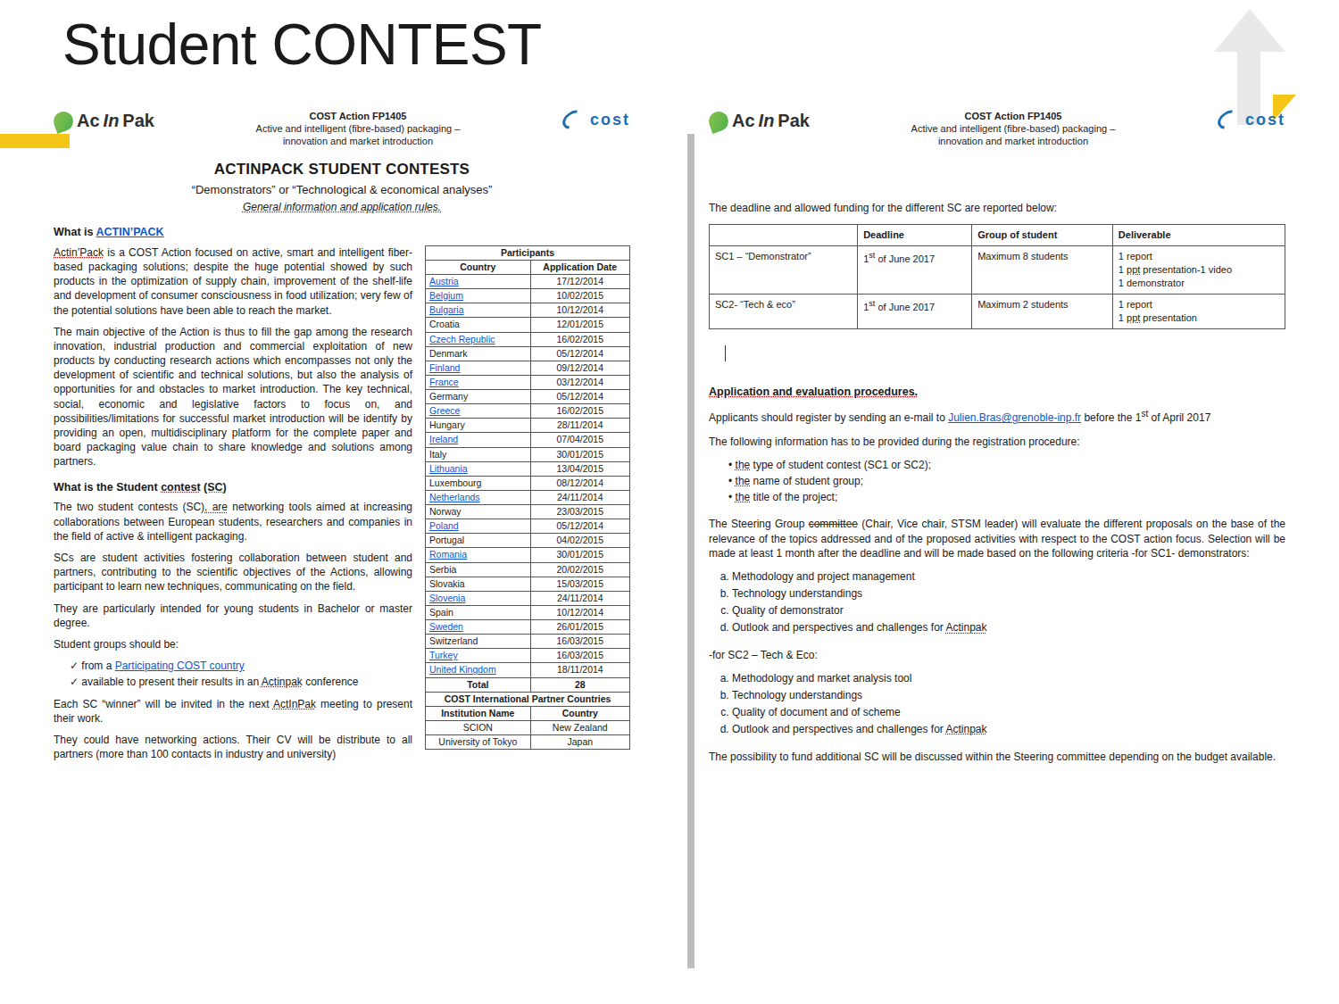Student CONTEST
AcIn Pak
COST Action FP1405
Active and intelligent (fibre-based) packaging –
innovation and market introduction
cost
ACTINPACK STUDENT CONTESTS
“Demonstrators” or “Technological & economical analyses”
General information and application rules.
What is ACTIN’PACK
Actin’Pack is a COST Action focused on active, smart and intelligent fiber-based packaging solutions; despite the huge potential showed by such products in the optimization of supply chain, improvement of the shelf-life and development of consumer consciousness in food utilization; very few of the potential solutions have been able to reach the market.
The main objective of the Action is thus to fill the gap among the research innovation, industrial production and commercial exploitation of new products by conducting research actions which encompasses not only the development of scientific and technical solutions, but also the analysis of opportunities for and obstacles to market introduction. The key technical, social, economic and legislative factors to focus on, and possibilities/limitations for successful market introduction will be identify by providing an open, multidisciplinary platform for the complete paper and board packaging value chain to share knowledge and solutions among partners.
What is the Student contest (SC)
The two student contests (SC), are networking tools aimed at increasing collaborations between European students, researchers and companies in the field of active & intelligent packaging.
SCs are student activities fostering collaboration between student and partners, contributing to the scientific objectives of the Actions, allowing participant to learn new techniques, communicating on the field.
They are particularly intended for young students in Bachelor or master degree.
Student groups should be:
from a Participating COST country
available to present their results in an Actinpak conference
Each SC “winner” will be invited in the next ActInPak meeting to present their work.
They could have networking actions. Their CV will be distribute to all partners (more than 100 contacts in industry and university)
| Participants |
| --- |
| Country | Application Date |
| Austria | 17/12/2014 |
| Belgium | 10/02/2015 |
| Bulgaria | 10/12/2014 |
| Croatia | 12/01/2015 |
| Czech Republic | 16/02/2015 |
| Denmark | 05/12/2014 |
| Finland | 09/12/2014 |
| France | 03/12/2014 |
| Germany | 05/12/2014 |
| Greece | 16/02/2015 |
| Hungary | 28/11/2014 |
| Ireland | 07/04/2015 |
| Italy | 30/01/2015 |
| Lithuania | 13/04/2015 |
| Luxembourg | 08/12/2014 |
| Netherlands | 24/11/2014 |
| Norway | 23/03/2015 |
| Poland | 05/12/2014 |
| Portugal | 04/02/2015 |
| Romania | 30/01/2015 |
| Serbia | 20/02/2015 |
| Slovakia | 15/03/2015 |
| Slovenia | 24/11/2014 |
| Spain | 10/12/2014 |
| Sweden | 26/01/2015 |
| Switzerland | 16/03/2015 |
| Turkey | 16/03/2015 |
| United Kingdom | 18/11/2014 |
| Total | 28 |
| COST International Partner Countries |
| Institution Name | Country |
| SCION | New Zealand |
| University of Tokyo | Japan |
AcIn Pak
COST Action FP1405
Active and intelligent (fibre-based) packaging –
innovation and market introduction
cost
The deadline and allowed funding for the different SC are reported below:
| | Deadline | Group of student | Deliverable |
| --- | --- | --- | --- |
| SC1 – “Demonstrator” | 1 st of June 2017 | Maximum 8 students | 1 report 1 ppt presentation-1 video 1 demonstrator |
| SC2- “Tech & eco” | 1 st of June 2017 | Maximum 2 students | 1 report 1 ppt presentation |
Application and evaluation procedures.
Applicants should register by sending an e-mail to Julien.Bras@grenoble-inp.fr before the 1st of April 2017
The following information has to be provided during the registration procedure:
the type of student contest (SC1 or SC2);
the name of student group;
the title of the project;
The Steering Group committee (Chair, Vice chair, STSM leader) will evaluate the different proposals on the base of the relevance of the topics addressed and of the proposed activities with respect to the COST action focus. Selection will be made at least 1 month after the deadline and will be made based on the following criteria -for SC1- demonstrators:
Methodology and project management
Technology understandings
Quality of demonstrator
Outlook and perspectives and challenges for Actinpak
-for SC2 – Tech & Eco:
Methodology and market analysis tool
Technology understandings
Quality of document and of scheme
Outlook and perspectives and challenges for Actinpak
The possibility to fund additional SC will be discussed within the Steering committee depending on the budget available.